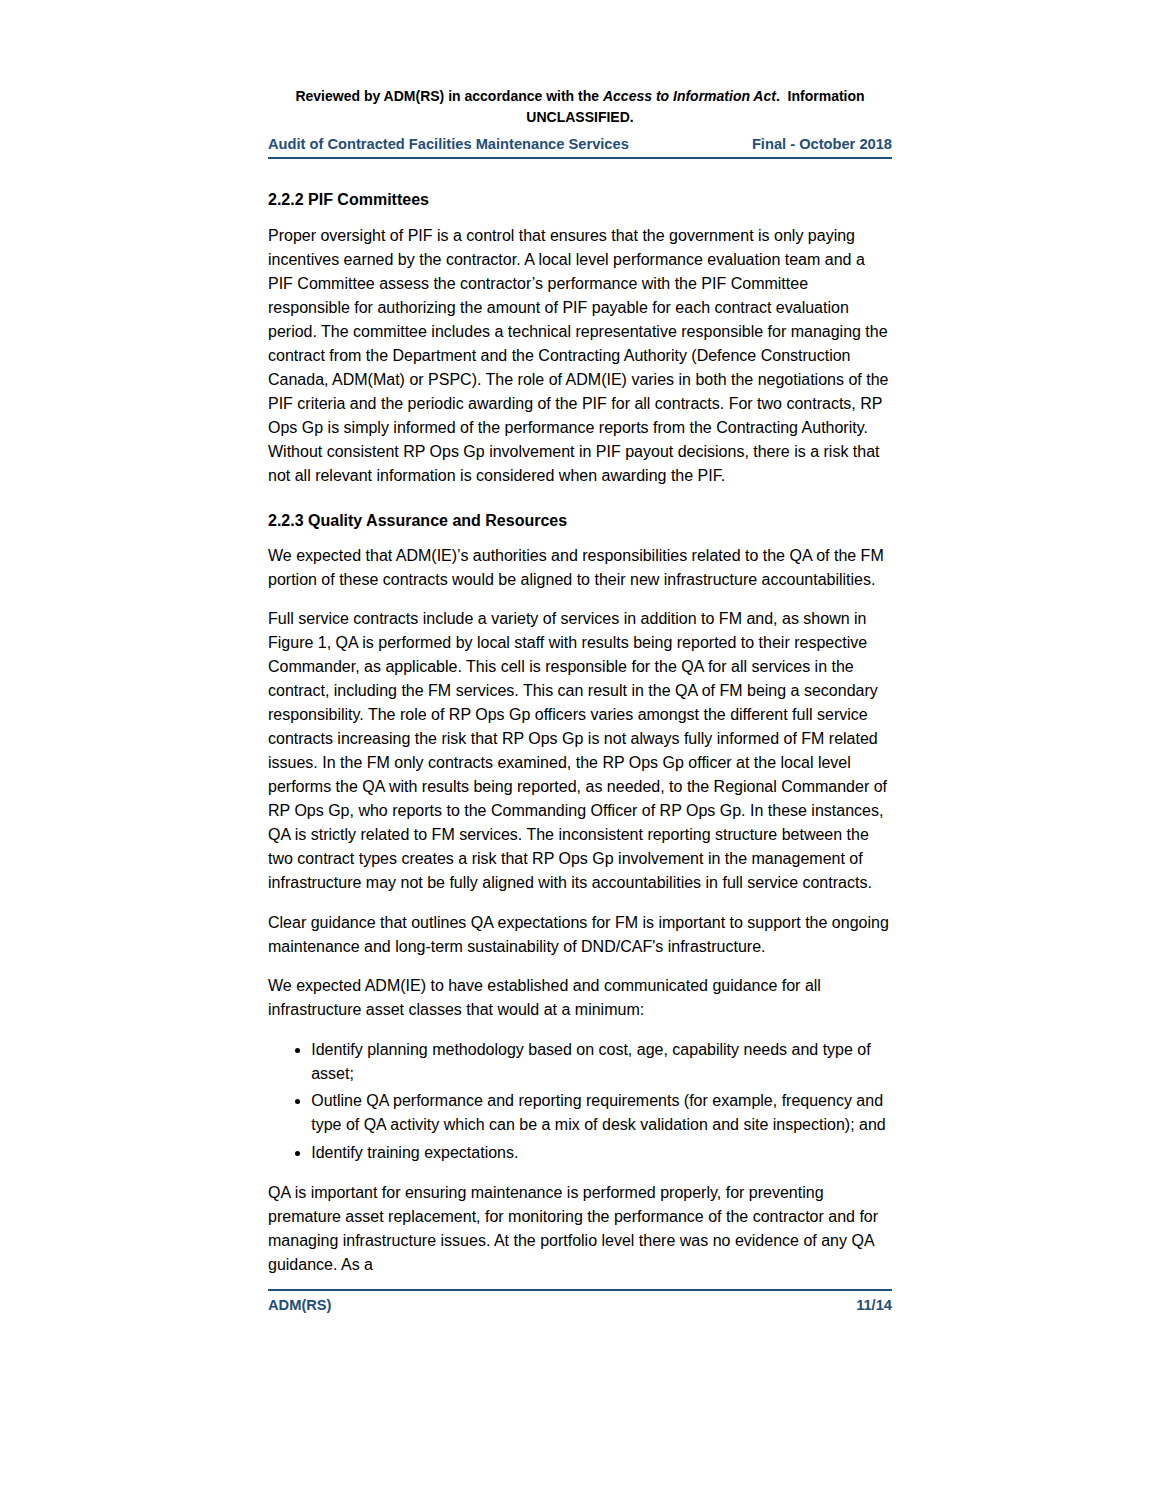Reviewed by ADM(RS) in accordance with the Access to Information Act. Information UNCLASSIFIED.
Audit of Contracted Facilities Maintenance Services Final - October 2018
2.2.2 PIF Committees
Proper oversight of PIF is a control that ensures that the government is only paying incentives earned by the contractor. A local level performance evaluation team and a PIF Committee assess the contractor’s performance with the PIF Committee responsible for authorizing the amount of PIF payable for each contract evaluation period. The committee includes a technical representative responsible for managing the contract from the Department and the Contracting Authority (Defence Construction Canada, ADM(Mat) or PSPC). The role of ADM(IE) varies in both the negotiations of the PIF criteria and the periodic awarding of the PIF for all contracts. For two contracts, RP Ops Gp is simply informed of the performance reports from the Contracting Authority. Without consistent RP Ops Gp involvement in PIF payout decisions, there is a risk that not all relevant information is considered when awarding the PIF.
2.2.3 Quality Assurance and Resources
We expected that ADM(IE)’s authorities and responsibilities related to the QA of the FM portion of these contracts would be aligned to their new infrastructure accountabilities.
Full service contracts include a variety of services in addition to FM and, as shown in Figure 1, QA is performed by local staff with results being reported to their respective Commander, as applicable. This cell is responsible for the QA for all services in the contract, including the FM services. This can result in the QA of FM being a secondary responsibility. The role of RP Ops Gp officers varies amongst the different full service contracts increasing the risk that RP Ops Gp is not always fully informed of FM related issues. In the FM only contracts examined, the RP Ops Gp officer at the local level performs the QA with results being reported, as needed, to the Regional Commander of RP Ops Gp, who reports to the Commanding Officer of RP Ops Gp. In these instances, QA is strictly related to FM services. The inconsistent reporting structure between the two contract types creates a risk that RP Ops Gp involvement in the management of infrastructure may not be fully aligned with its accountabilities in full service contracts.
Clear guidance that outlines QA expectations for FM is important to support the ongoing maintenance and long-term sustainability of DND/CAF's infrastructure.
We expected ADM(IE) to have established and communicated guidance for all infrastructure asset classes that would at a minimum:
Identify planning methodology based on cost, age, capability needs and type of asset;
Outline QA performance and reporting requirements (for example, frequency and type of QA activity which can be a mix of desk validation and site inspection); and
Identify training expectations.
QA is important for ensuring maintenance is performed properly, for preventing premature asset replacement, for monitoring the performance of the contractor and for managing infrastructure issues. At the portfolio level there was no evidence of any QA guidance. As a
ADM(RS) 11/14